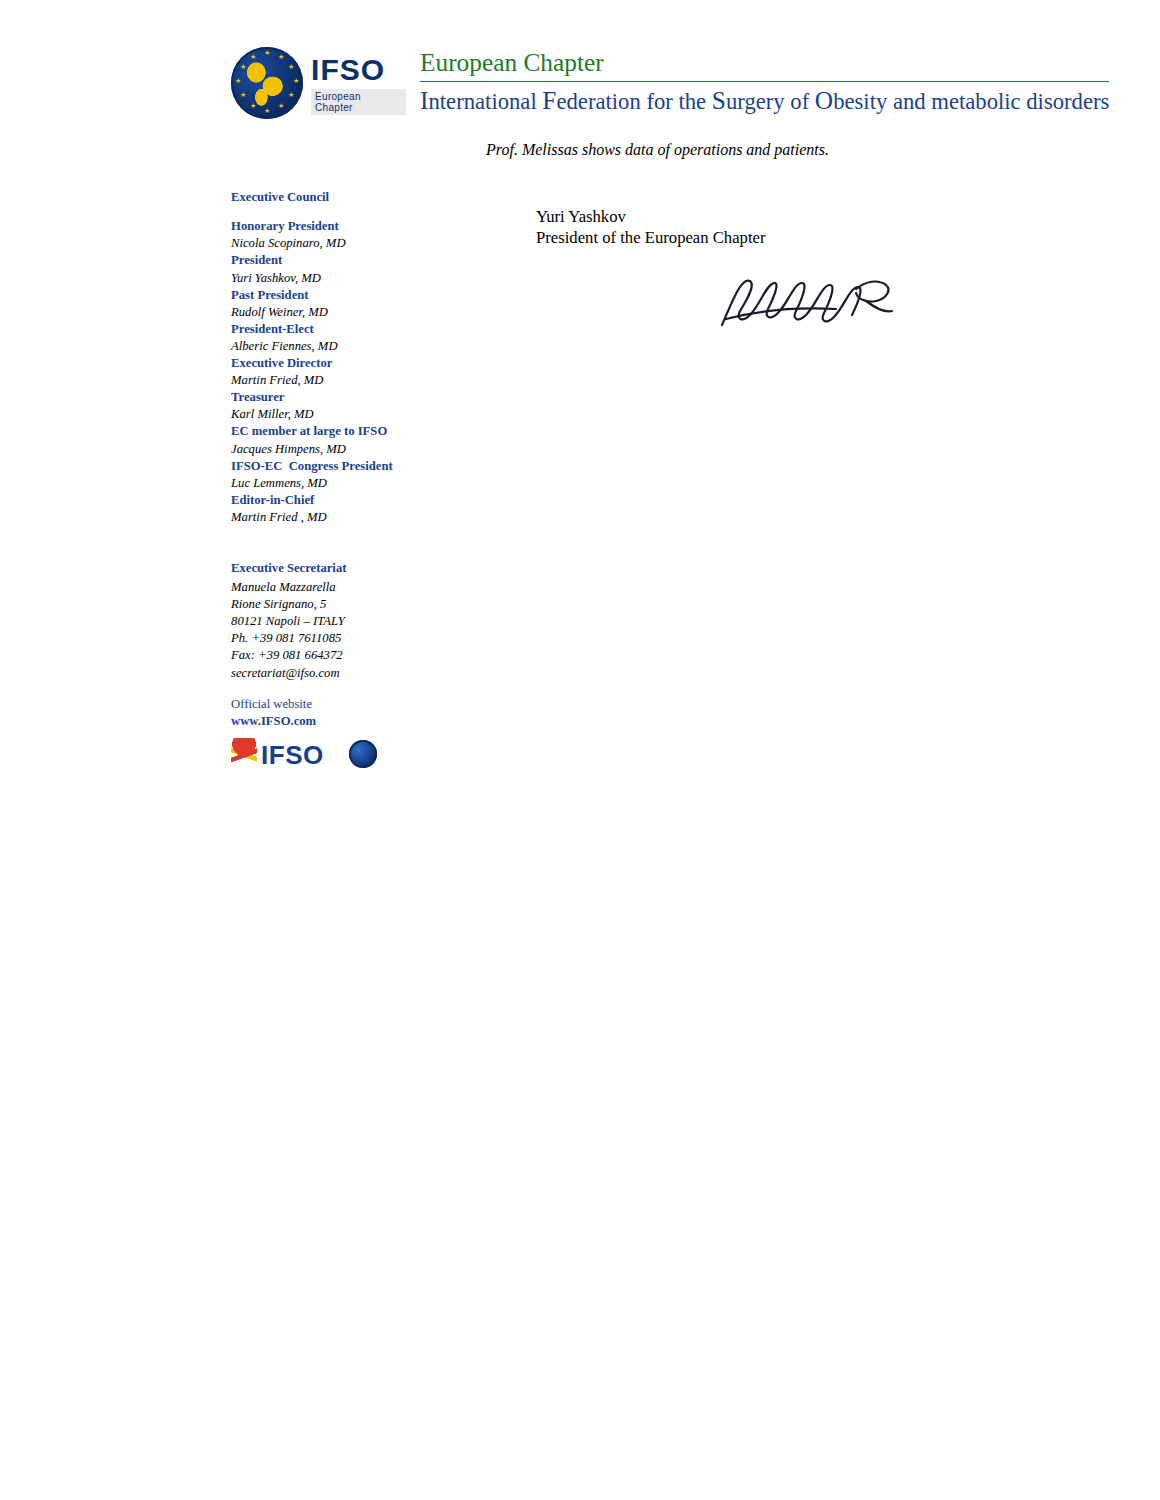★ ★ ★ ★ ★ ★ ★ ★ ★ ★ ★ ★
IFSO
European Chapter
European Chapter
International Federation for the Surgery of Obesity and metabolic disorders
Executive Council
Honorary President
Nicola Scopinaro, MD
President
Yuri Yashkov, MD
Past President
Rudolf Weiner, MD
President-Elect
Alberic Fiennes, MD
Executive Director
Martin Fried, MD
Treasurer
Karl Miller, MD
EC member at large to IFSO
Jacques Himpens, MD
IFSO-EC Congress President
Luc Lemmens, MD
Editor-in-Chief
Martin Fried , MD
Executive Secretariat Manuela Mazzarella
Rione Sirignano, 5
80121 Napoli – ITALY
Ph. +39 081 7611085
Fax: +39 081 664372
secretariat@ifso.com
Official website www.IFSO.com
IFSO
Prof. Melissas shows data of operations and patients.
Yuri Yashkov
President of the European Chapter